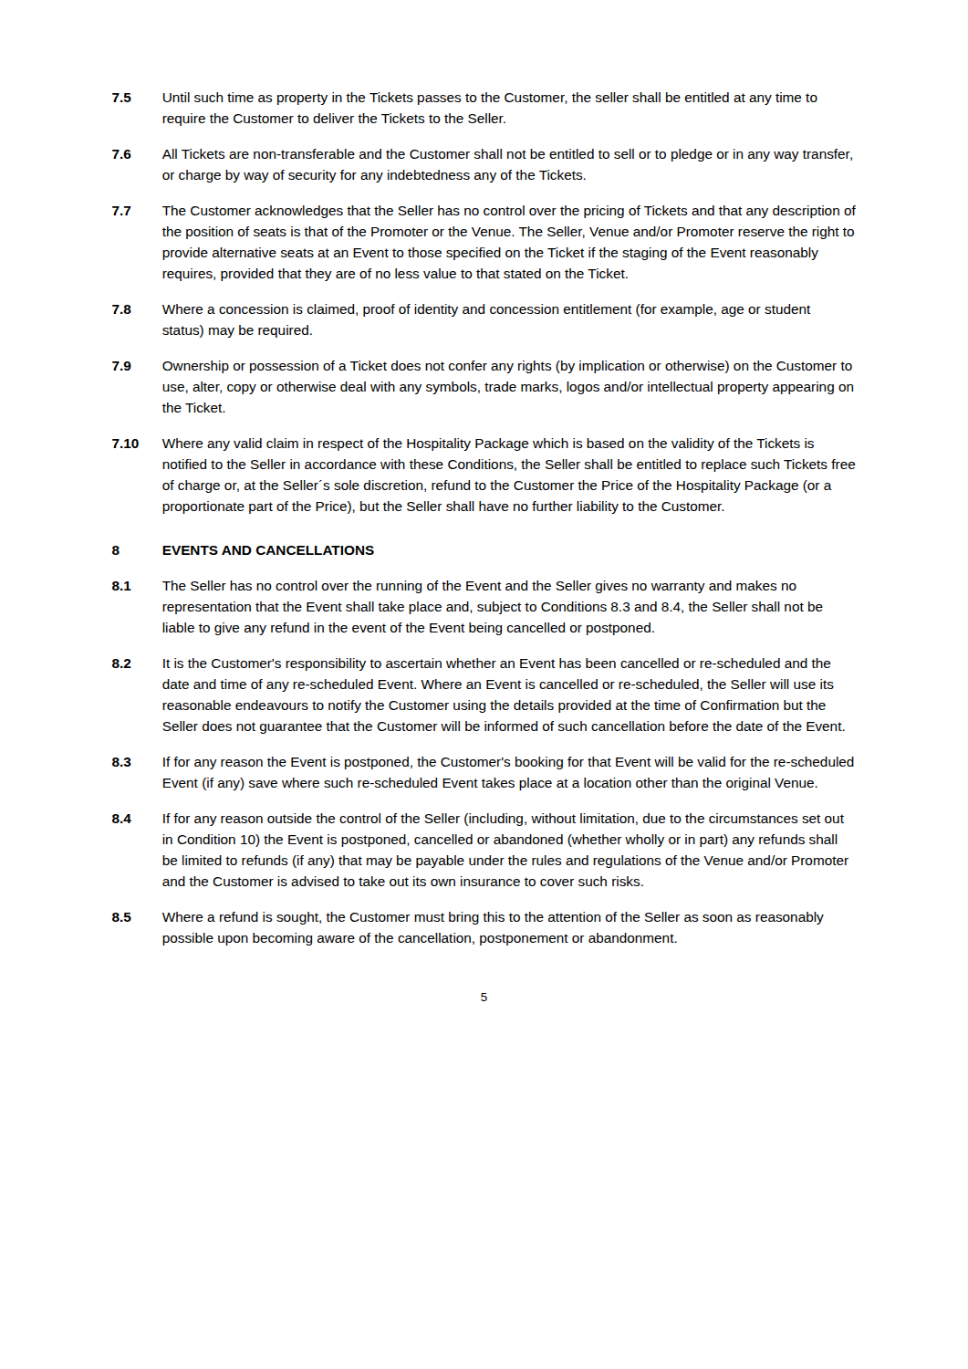7.5 Until such time as property in the Tickets passes to the Customer, the seller shall be entitled at any time to require the Customer to deliver the Tickets to the Seller.
7.6 All Tickets are non-transferable and the Customer shall not be entitled to sell or to pledge or in any way transfer, or charge by way of security for any indebtedness any of the Tickets.
7.7 The Customer acknowledges that the Seller has no control over the pricing of Tickets and that any description of the position of seats is that of the Promoter or the Venue. The Seller, Venue and/or Promoter reserve the right to provide alternative seats at an Event to those specified on the Ticket if the staging of the Event reasonably requires, provided that they are of no less value to that stated on the Ticket.
7.8 Where a concession is claimed, proof of identity and concession entitlement (for example, age or student status) may be required.
7.9 Ownership or possession of a Ticket does not confer any rights (by implication or otherwise) on the Customer to use, alter, copy or otherwise deal with any symbols, trade marks, logos and/or intellectual property appearing on the Ticket.
7.10 Where any valid claim in respect of the Hospitality Package which is based on the validity of the Tickets is notified to the Seller in accordance with these Conditions, the Seller shall be entitled to replace such Tickets free of charge or, at the Seller´s sole discretion, refund to the Customer the Price of the Hospitality Package (or a proportionate part of the Price), but the Seller shall have no further liability to the Customer.
8 EVENTS AND CANCELLATIONS
8.1 The Seller has no control over the running of the Event and the Seller gives no warranty and makes no representation that the Event shall take place and, subject to Conditions 8.3 and 8.4, the Seller shall not be liable to give any refund in the event of the Event being cancelled or postponed.
8.2 It is the Customer's responsibility to ascertain whether an Event has been cancelled or re-scheduled and the date and time of any re-scheduled Event. Where an Event is cancelled or re-scheduled, the Seller will use its reasonable endeavours to notify the Customer using the details provided at the time of Confirmation but the Seller does not guarantee that the Customer will be informed of such cancellation before the date of the Event.
8.3 If for any reason the Event is postponed, the Customer's booking for that Event will be valid for the re-scheduled Event (if any) save where such re-scheduled Event takes place at a location other than the original Venue.
8.4 If for any reason outside the control of the Seller (including, without limitation, due to the circumstances set out in Condition 10) the Event is postponed, cancelled or abandoned (whether wholly or in part) any refunds shall be limited to refunds (if any) that may be payable under the rules and regulations of the Venue and/or Promoter and the Customer is advised to take out its own insurance to cover such risks.
8.5 Where a refund is sought, the Customer must bring this to the attention of the Seller as soon as reasonably possible upon becoming aware of the cancellation, postponement or abandonment.
5